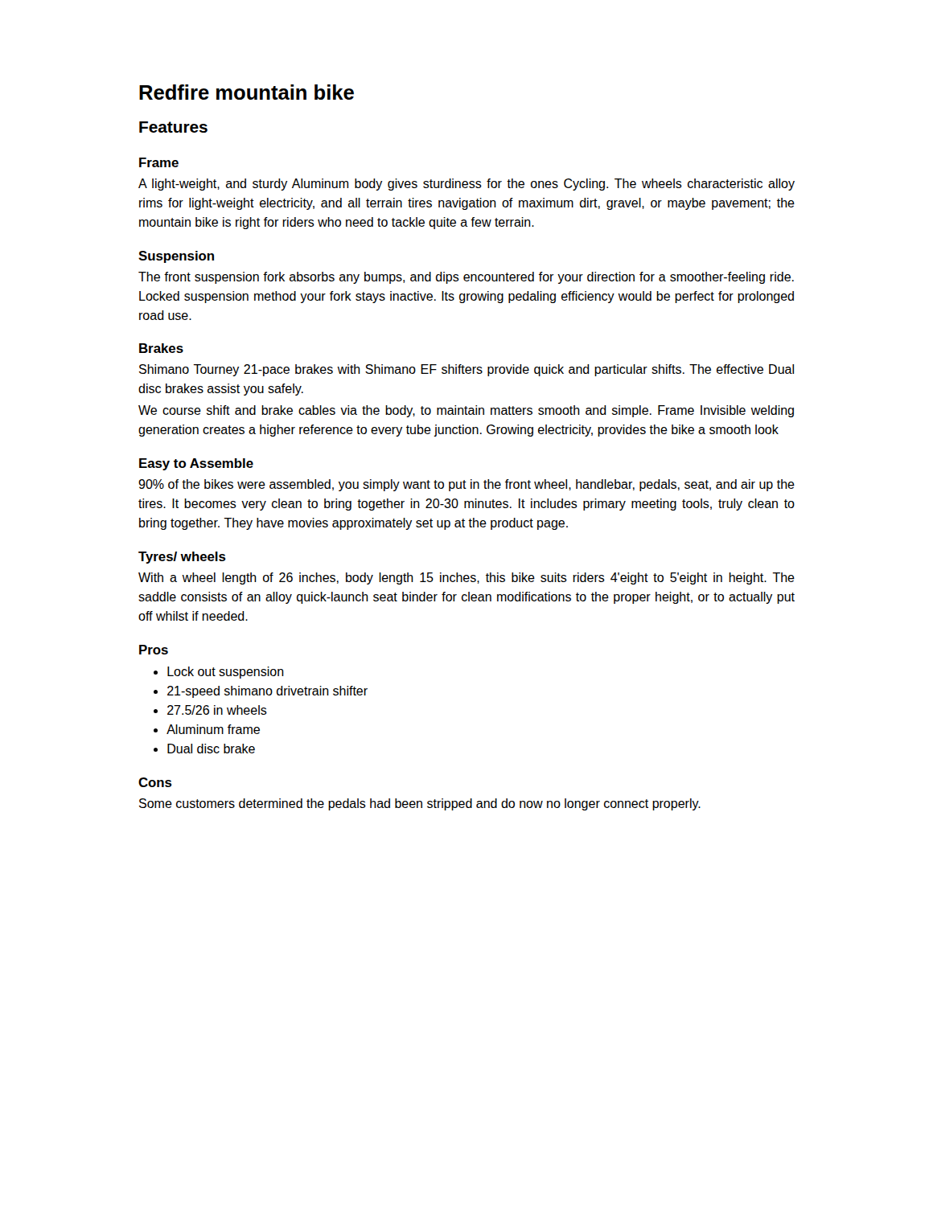Redfire mountain bike
Features
Frame
A light-weight, and sturdy Aluminum body gives sturdiness for the ones Cycling. The wheels characteristic alloy rims for light-weight electricity, and all terrain tires navigation of maximum dirt, gravel, or maybe pavement; the mountain bike is right for riders who need to tackle quite a few terrain.
Suspension
The front suspension fork absorbs any bumps, and dips encountered for your direction for a smoother-feeling ride. Locked suspension method your fork stays inactive. Its growing pedaling efficiency would be perfect for prolonged road use.
Brakes
Shimano Tourney 21-pace brakes with Shimano EF shifters provide quick and particular shifts. The effective Dual disc brakes assist you safely.
We course shift and brake cables via the body, to maintain matters smooth and simple. Frame Invisible welding generation creates a higher reference to every tube junction. Growing electricity, provides the bike a smooth look
Easy to Assemble
90% of the bikes were assembled, you simply want to put in the front wheel, handlebar, pedals, seat, and air up the tires. It becomes very clean to bring together in 20-30 minutes. It includes primary meeting tools, truly clean to bring together. They have movies approximately set up at the product page.
Tyres/ wheels
With a wheel length of 26 inches, body length 15 inches, this bike suits riders 4'eight to 5'eight in height. The saddle consists of an alloy quick-launch seat binder for clean modifications to the proper height, or to actually put off whilst if needed.
Pros
Lock out suspension
21-speed shimano drivetrain shifter
27.5/26 in wheels
Aluminum frame
Dual disc brake
Cons
Some customers determined the pedals had been stripped and do now no longer connect properly.